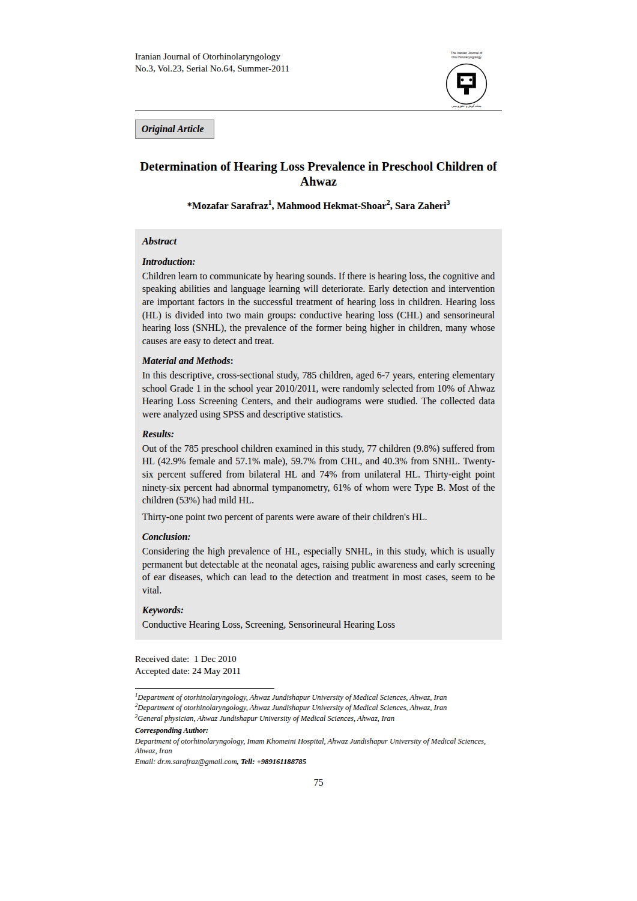Iranian Journal of Otorhinolaryngology
No.3, Vol.23, Serial No.64, Summer-2011
Original Article
Determination of Hearing Loss Prevalence in Preschool Children of Ahwaz
*Mozafar Sarafraz1, Mahmood Hekmat-Shoar2, Sara Zaheri3
Abstract
Introduction:
Children learn to communicate by hearing sounds. If there is hearing loss, the cognitive and speaking abilities and language learning will deteriorate. Early detection and intervention are important factors in the successful treatment of hearing loss in children. Hearing loss (HL) is divided into two main groups: conductive hearing loss (CHL) and sensorineural hearing loss (SNHL), the prevalence of the former being higher in children, many whose causes are easy to detect and treat.
Material and Methods:
In this descriptive, cross-sectional study, 785 children, aged 6-7 years, entering elementary school Grade 1 in the school year 2010/2011, were randomly selected from 10% of Ahwaz Hearing Loss Screening Centers, and their audiograms were studied. The collected data were analyzed using SPSS and descriptive statistics.
Results:
Out of the 785 preschool children examined in this study, 77 children (9.8%) suffered from HL (42.9% female and 57.1% male), 59.7% from CHL, and 40.3% from SNHL. Twenty-six percent suffered from bilateral HL and 74% from unilateral HL. Thirty-eight point ninety-six percent had abnormal tympanometry, 61% of whom were Type B. Most of the children (53%) had mild HL.
Thirty-one point two percent of parents were aware of their children's HL.
Conclusion:
Considering the high prevalence of HL, especially SNHL, in this study, which is usually permanent but detectable at the neonatal ages, raising public awareness and early screening of ear diseases, which can lead to the detection and treatment in most cases, seem to be vital.
Keywords:
Conductive Hearing Loss, Screening, Sensorineural Hearing Loss
Received date: 1 Dec 2010
Accepted date: 24 May 2011
1Department of otorhinolaryngology, Ahwaz Jundishapur University of Medical Sciences, Ahwaz, Iran
2Department of otorhinolaryngology, Ahwaz Jundishapur University of Medical Sciences, Ahwaz, Iran
3General physician, Ahwaz Jundishapur University of Medical Sciences, Ahwaz, Iran
Corresponding Author:
Department of otorhinolaryngology, Imam Khomeini Hospital, Ahwaz Jundishapur University of Medical Sciences, Ahwaz, Iran
Email: dr.m.sarafraz@gmail.com, Tell: +989161188785
75